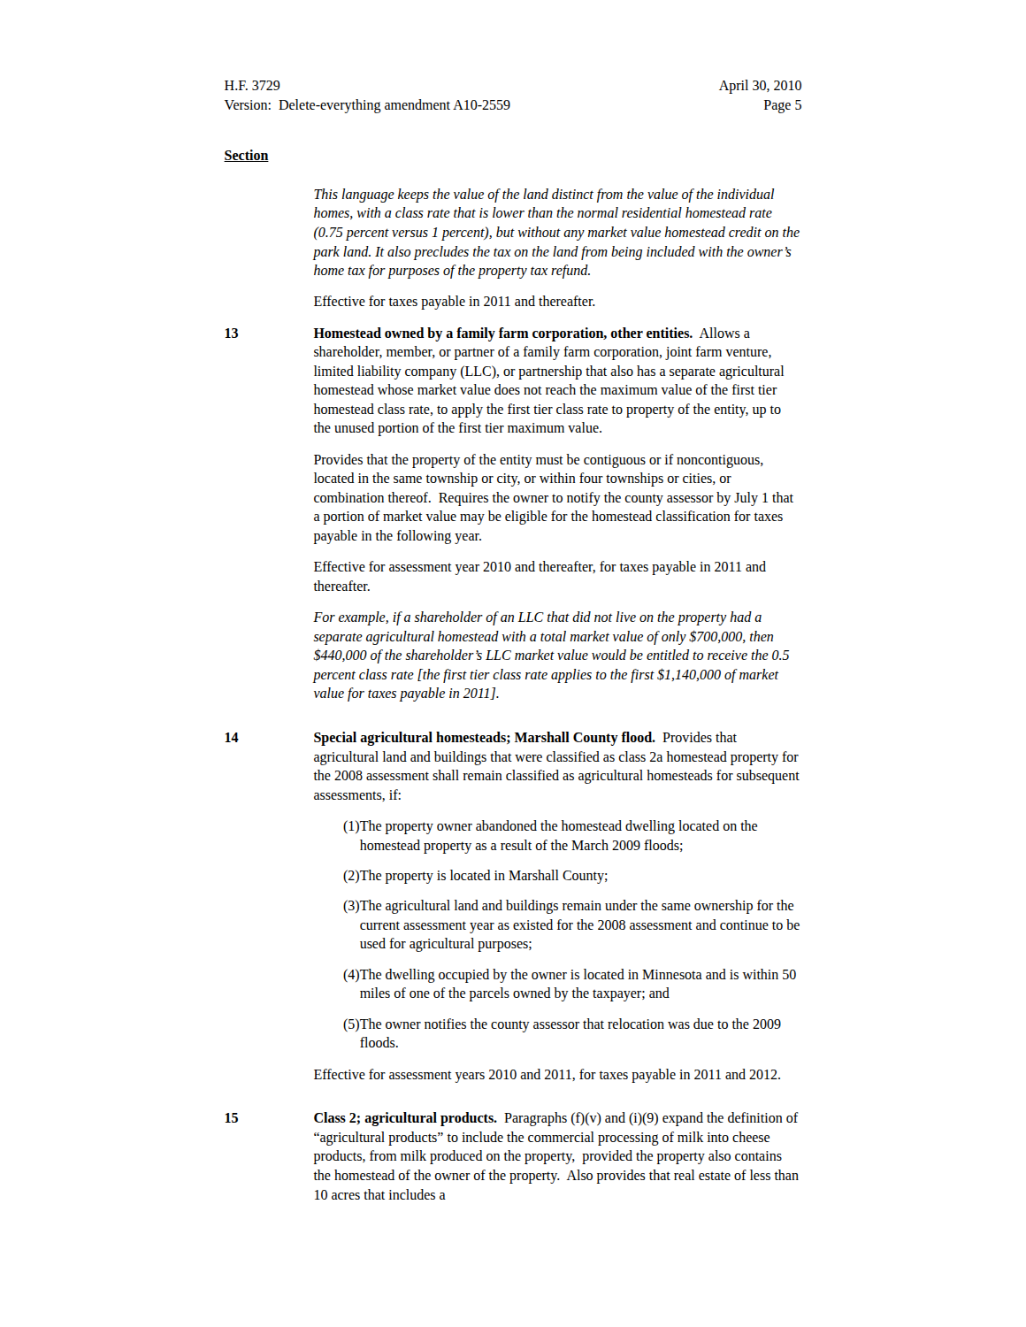H.F. 3729
April 30, 2010
Version: Delete-everything amendment A10-2559
Page 5
Section
This language keeps the value of the land distinct from the value of the individual homes, with a class rate that is lower than the normal residential homestead rate (0.75 percent versus 1 percent), but without any market value homestead credit on the park land. It also precludes the tax on the land from being included with the owner’s home tax for purposes of the property tax refund.
Effective for taxes payable in 2011 and thereafter.
13
Homestead owned by a family farm corporation, other entities. Allows a shareholder, member, or partner of a family farm corporation, joint farm venture, limited liability company (LLC), or partnership that also has a separate agricultural homestead whose market value does not reach the maximum value of the first tier homestead class rate, to apply the first tier class rate to property of the entity, up to the unused portion of the first tier maximum value.
Provides that the property of the entity must be contiguous or if noncontiguous, located in the same township or city, or within four townships or cities, or combination thereof. Requires the owner to notify the county assessor by July 1 that a portion of market value may be eligible for the homestead classification for taxes payable in the following year.
Effective for assessment year 2010 and thereafter, for taxes payable in 2011 and thereafter.
For example, if a shareholder of an LLC that did not live on the property had a separate agricultural homestead with a total market value of only $700,000, then $440,000 of the shareholder’s LLC market value would be entitled to receive the 0.5 percent class rate [the first tier class rate applies to the first $1,140,000 of market value for taxes payable in 2011].
14
Special agricultural homesteads; Marshall County flood. Provides that agricultural land and buildings that were classified as class 2a homestead property for the 2008 assessment shall remain classified as agricultural homesteads for subsequent assessments, if:
(1) The property owner abandoned the homestead dwelling located on the homestead property as a result of the March 2009 floods;
(2) The property is located in Marshall County;
(3) The agricultural land and buildings remain under the same ownership for the current assessment year as existed for the 2008 assessment and continue to be used for agricultural purposes;
(4) The dwelling occupied by the owner is located in Minnesota and is within 50 miles of one of the parcels owned by the taxpayer; and
(5) The owner notifies the county assessor that relocation was due to the 2009 floods.
Effective for assessment years 2010 and 2011, for taxes payable in 2011 and 2012.
15
Class 2; agricultural products. Paragraphs (f)(v) and (i)(9) expand the definition of “agricultural products” to include the commercial processing of milk into cheese products, from milk produced on the property, provided the property also contains the homestead of the owner of the property. Also provides that real estate of less than 10 acres that includes a